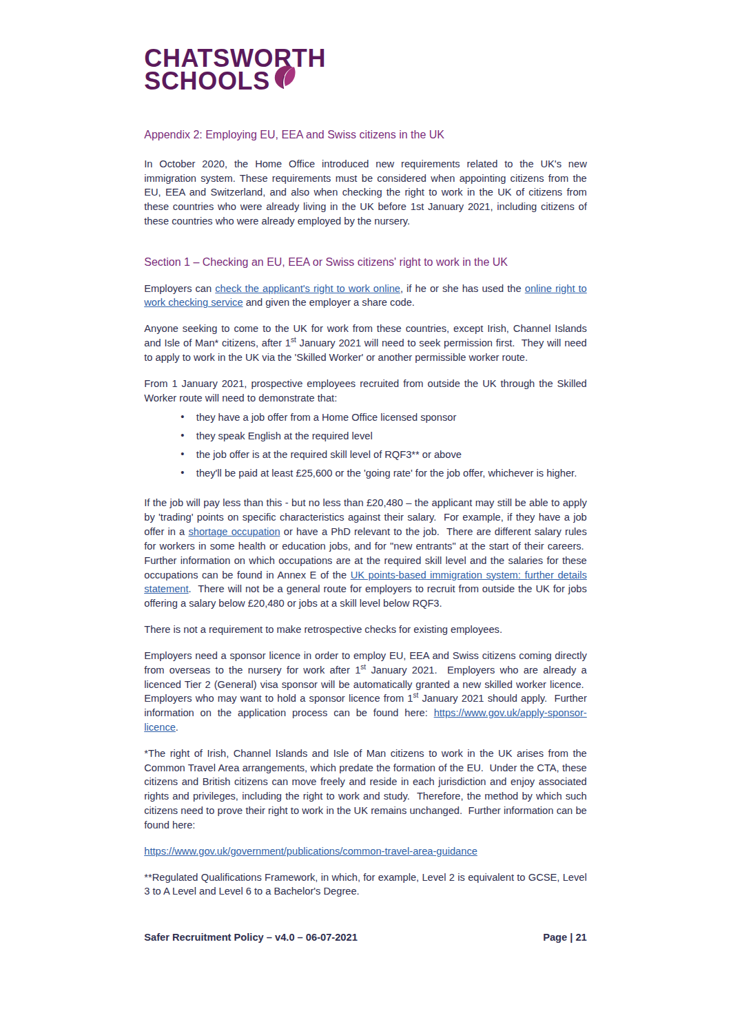CHATSWORTH SCHOOLS
Appendix 2: Employing EU, EEA and Swiss citizens in the UK
In October 2020, the Home Office introduced new requirements related to the UK's new immigration system. These requirements must be considered when appointing citizens from the EU, EEA and Switzerland, and also when checking the right to work in the UK of citizens from these countries who were already living in the UK before 1st January 2021, including citizens of these countries who were already employed by the nursery.
Section 1 – Checking an EU, EEA or Swiss citizens' right to work in the UK
Employers can check the applicant's right to work online, if he or she has used the online right to work checking service and given the employer a share code.
Anyone seeking to come to the UK for work from these countries, except Irish, Channel Islands and Isle of Man* citizens, after 1st January 2021 will need to seek permission first. They will need to apply to work in the UK via the 'Skilled Worker' or another permissible worker route.
From 1 January 2021, prospective employees recruited from outside the UK through the Skilled Worker route will need to demonstrate that:
they have a job offer from a Home Office licensed sponsor
they speak English at the required level
the job offer is at the required skill level of RQF3** or above
they'll be paid at least £25,600 or the 'going rate' for the job offer, whichever is higher.
If the job will pay less than this - but no less than £20,480 – the applicant may still be able to apply by 'trading' points on specific characteristics against their salary. For example, if they have a job offer in a shortage occupation or have a PhD relevant to the job. There are different salary rules for workers in some health or education jobs, and for "new entrants" at the start of their careers. Further information on which occupations are at the required skill level and the salaries for these occupations can be found in Annex E of the UK points-based immigration system: further details statement. There will not be a general route for employers to recruit from outside the UK for jobs offering a salary below £20,480 or jobs at a skill level below RQF3.
There is not a requirement to make retrospective checks for existing employees.
Employers need a sponsor licence in order to employ EU, EEA and Swiss citizens coming directly from overseas to the nursery for work after 1st January 2021. Employers who are already a licenced Tier 2 (General) visa sponsor will be automatically granted a new skilled worker licence. Employers who may want to hold a sponsor licence from 1st January 2021 should apply. Further information on the application process can be found here: https://www.gov.uk/apply-sponsor-licence.
*The right of Irish, Channel Islands and Isle of Man citizens to work in the UK arises from the Common Travel Area arrangements, which predate the formation of the EU. Under the CTA, these citizens and British citizens can move freely and reside in each jurisdiction and enjoy associated rights and privileges, including the right to work and study. Therefore, the method by which such citizens need to prove their right to work in the UK remains unchanged. Further information can be found here:
https://www.gov.uk/government/publications/common-travel-area-guidance
**Regulated Qualifications Framework, in which, for example, Level 2 is equivalent to GCSE, Level 3 to A Level and Level 6 to a Bachelor's Degree.
Safer Recruitment Policy – v4.0 – 06-07-2021
Page | 21